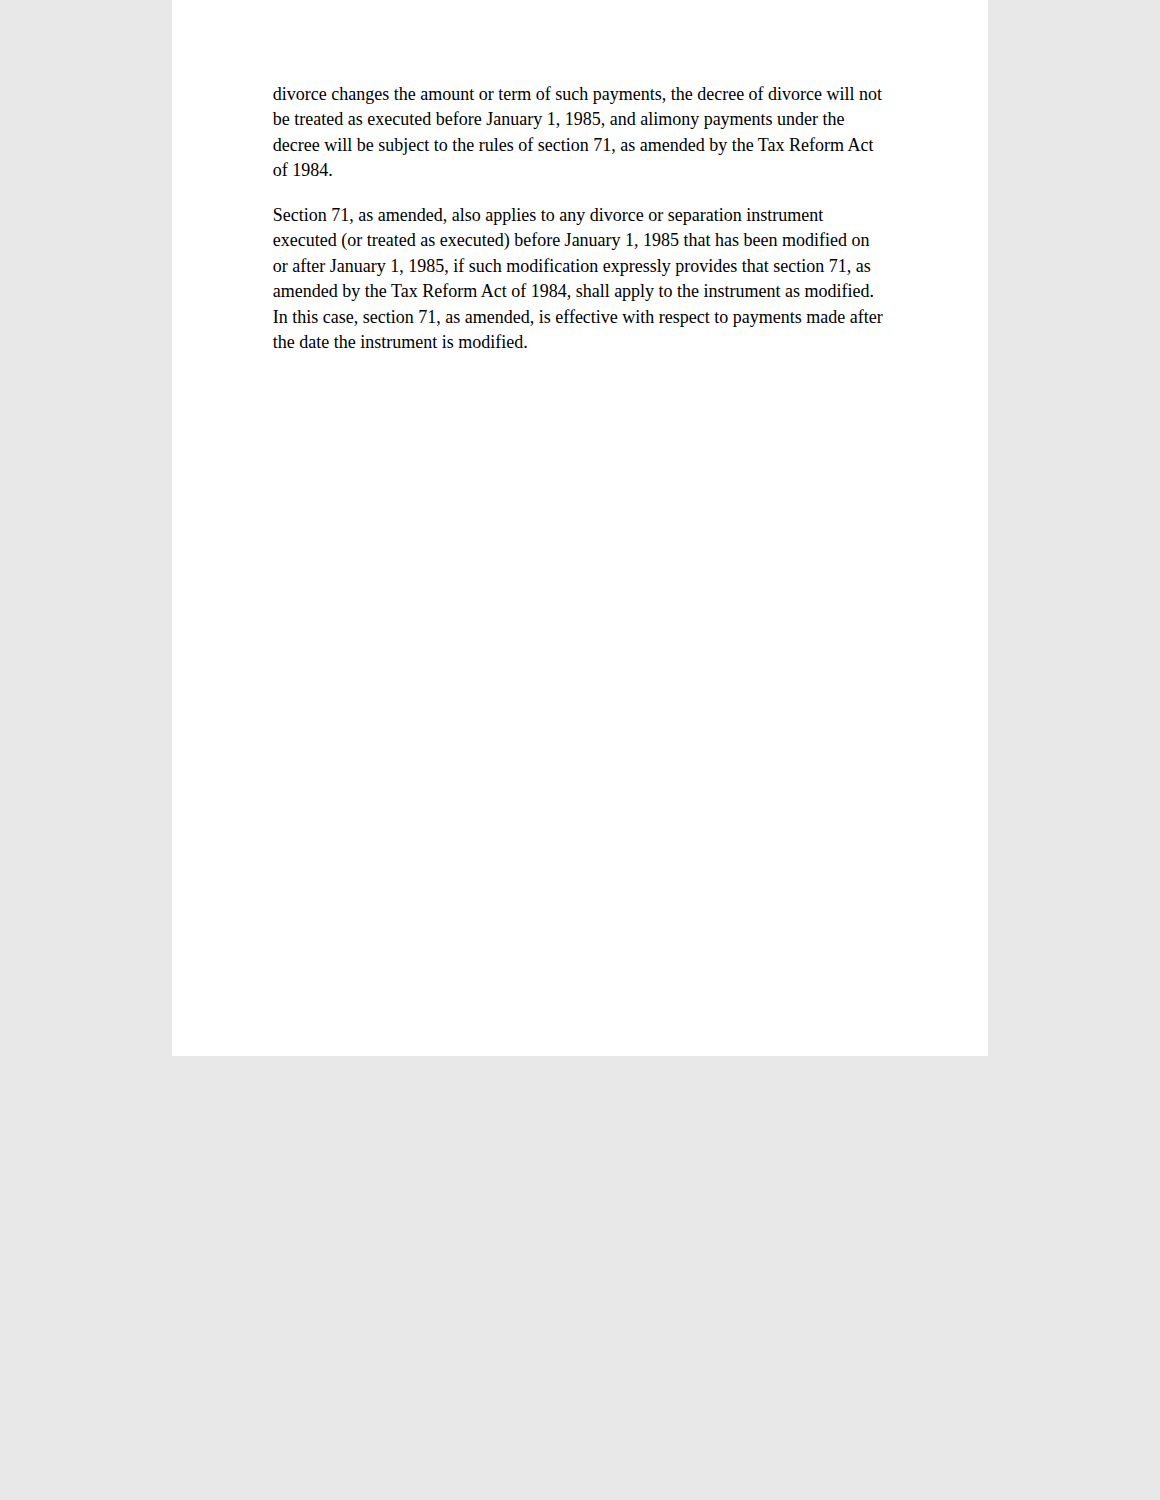divorce changes the amount or term of such payments, the decree of divorce will not be treated as executed before January 1, 1985, and alimony payments under the decree will be subject to the rules of section 71, as amended by the Tax Reform Act of 1984.
Section 71, as amended, also applies to any divorce or separation instrument executed (or treated as executed) before January 1, 1985 that has been modified on or after January 1, 1985, if such modification expressly provides that section 71, as amended by the Tax Reform Act of 1984, shall apply to the instrument as modified. In this case, section 71, as amended, is effective with respect to payments made after the date the instrument is modified.